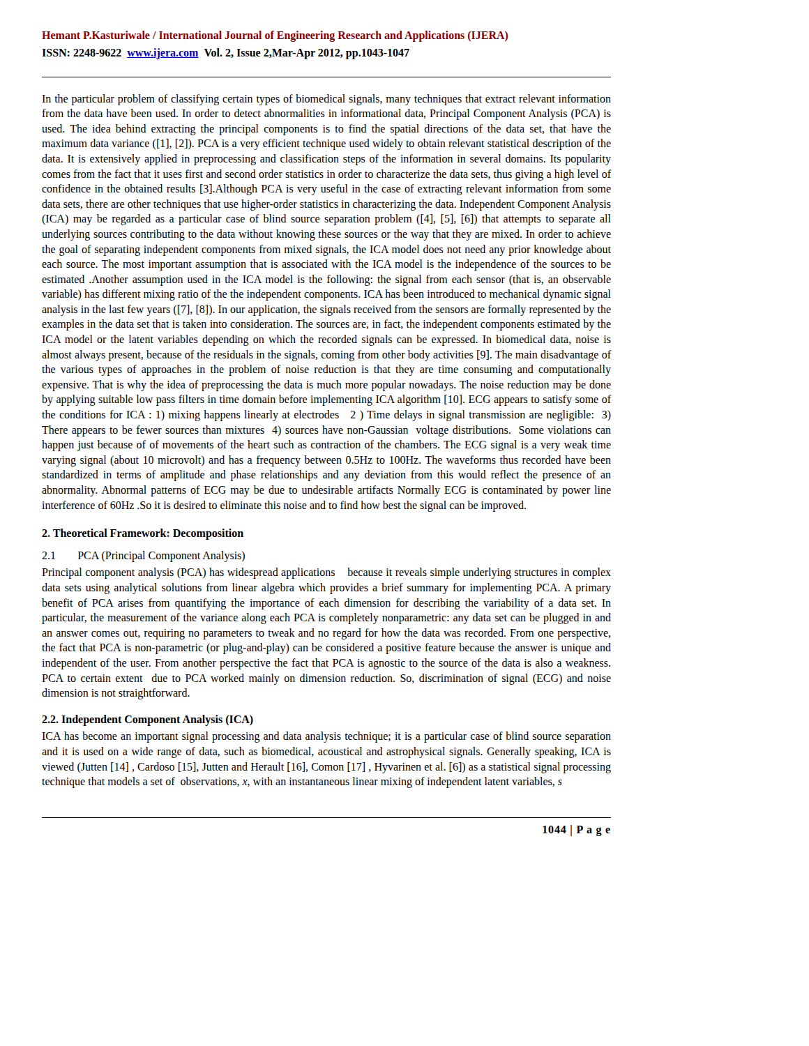Hemant P.Kasturiwale / International Journal of Engineering Research and Applications (IJERA)
ISSN: 2248-9622 www.ijera.com Vol. 2, Issue 2,Mar-Apr 2012, pp.1043-1047
In the particular problem of classifying certain types of biomedical signals, many techniques that extract relevant information from the data have been used. In order to detect abnormalities in informational data, Principal Component Analysis (PCA) is used. The idea behind extracting the principal components is to find the spatial directions of the data set, that have the maximum data variance ([1], [2]). PCA is a very efficient technique used widely to obtain relevant statistical description of the data. It is extensively applied in preprocessing and classification steps of the information in several domains. Its popularity comes from the fact that it uses first and second order statistics in order to characterize the data sets, thus giving a high level of confidence in the obtained results [3].Although PCA is very useful in the case of extracting relevant information from some data sets, there are other techniques that use higher-order statistics in characterizing the data. Independent Component Analysis (ICA) may be regarded as a particular case of blind source separation problem ([4], [5], [6]) that attempts to separate all underlying sources contributing to the data without knowing these sources or the way that they are mixed. In order to achieve the goal of separating independent components from mixed signals, the ICA model does not need any prior knowledge about each source. The most important assumption that is associated with the ICA model is the independence of the sources to be estimated .Another assumption used in the ICA model is the following: the signal from each sensor (that is, an observable variable) has different mixing ratio of the the independent components. ICA has been introduced to mechanical dynamic signal analysis in the last few years ([7], [8]). In our application, the signals received from the sensors are formally represented by the examples in the data set that is taken into consideration. The sources are, in fact, the independent components estimated by the ICA model or the latent variables depending on which the recorded signals can be expressed. In biomedical data, noise is almost always present, because of the residuals in the signals, coming from other body activities [9]. The main disadvantage of the various types of approaches in the problem of noise reduction is that they are time consuming and computationally expensive. That is why the idea of preprocessing the data is much more popular nowadays. The noise reduction may be done by applying suitable low pass filters in time domain before implementing ICA algorithm [10]. ECG appears to satisfy some of the conditions for ICA : 1) mixing happens linearly at electrodes 2 ) Time delays in signal transmission are negligible: 3) There appears to be fewer sources than mixtures 4) sources have non-Gaussian voltage distributions. Some violations can happen just because of of movements of the heart such as contraction of the chambers. The ECG signal is a very weak time varying signal (about 10 microvolt) and has a frequency between 0.5Hz to 100Hz. The waveforms thus recorded have been standardized in terms of amplitude and phase relationships and any deviation from this would reflect the presence of an abnormality. Abnormal patterns of ECG may be due to undesirable artifacts Normally ECG is contaminated by power line interference of 60Hz .So it is desired to eliminate this noise and to find how best the signal can be improved.
2. Theoretical Framework: Decomposition
2.1 PCA (Principal Component Analysis)
Principal component analysis (PCA) has widespread applications because it reveals simple underlying structures in complex data sets using analytical solutions from linear algebra which provides a brief summary for implementing PCA. A primary benefit of PCA arises from quantifying the importance of each dimension for describing the variability of a data set. In particular, the measurement of the variance along each PCA is completely nonparametric: any data set can be plugged in and an answer comes out, requiring no parameters to tweak and no regard for how the data was recorded. From one perspective, the fact that PCA is non-parametric (or plug-and-play) can be considered a positive feature because the answer is unique and independent of the user. From another perspective the fact that PCA is agnostic to the source of the data is also a weakness. PCA to certain extent due to PCA worked mainly on dimension reduction. So, discrimination of signal (ECG) and noise dimension is not straightforward.
2.2. Independent Component Analysis (ICA)
ICA has become an important signal processing and data analysis technique; it is a particular case of blind source separation and it is used on a wide range of data, such as biomedical, acoustical and astrophysical signals. Generally speaking, ICA is viewed (Jutten [14] , Cardoso [15], Jutten and Herault [16], Comon [17] , Hyvarinen et al. [6]) as a statistical signal processing technique that models a set of observations, x, with an instantaneous linear mixing of independent latent variables, s
1044 | P a g e